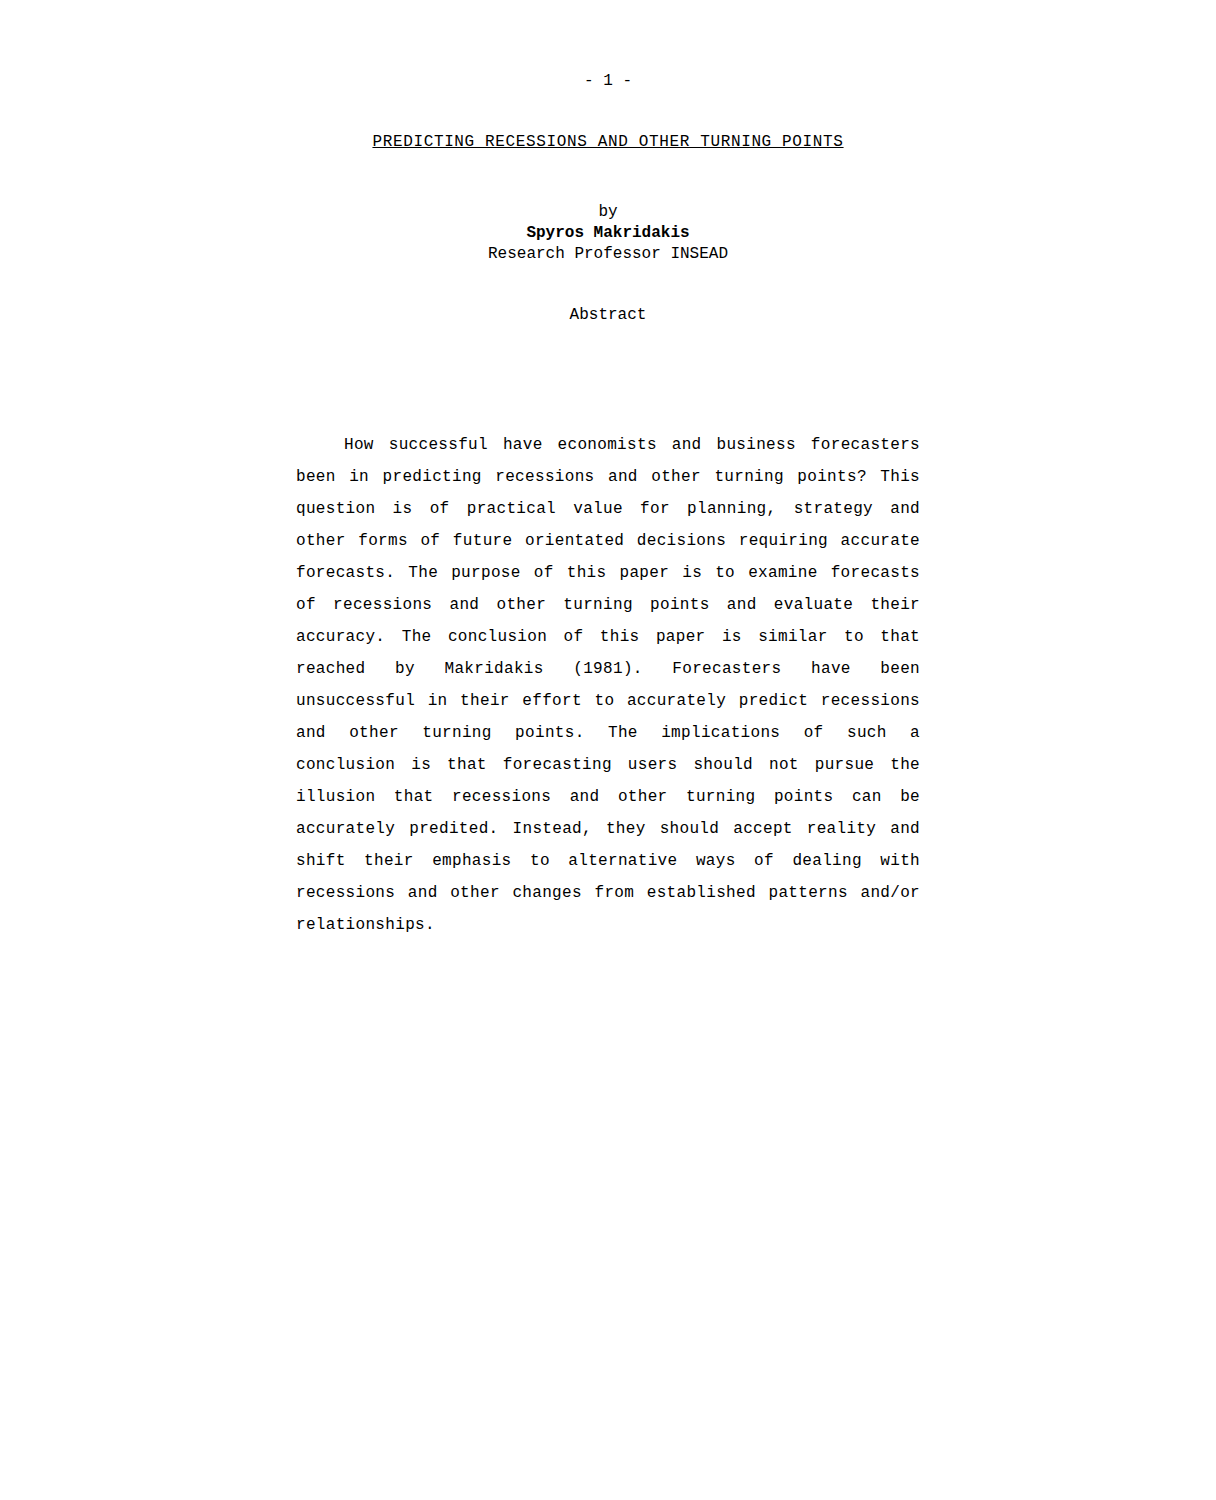- 1 -
PREDICTING RECESSIONS AND OTHER TURNING POINTS
by Spyros Makridakis Research Professor INSEAD
Abstract
How successful have economists and business forecasters been in predicting recessions and other turning points? This question is of practical value for planning, strategy and other forms of future orientated decisions requiring accurate forecasts. The purpose of this paper is to examine forecasts of recessions and other turning points and evaluate their accuracy. The conclusion of this paper is similar to that reached by Makridakis (1981). Forecasters have been unsuccessful in their effort to accurately predict recessions and other turning points. The implications of such a conclusion is that forecasting users should not pursue the illusion that recessions and other turning points can be accurately predited. Instead, they should accept reality and shift their emphasis to alternative ways of dealing with recessions and other changes from established patterns and/or relationships.